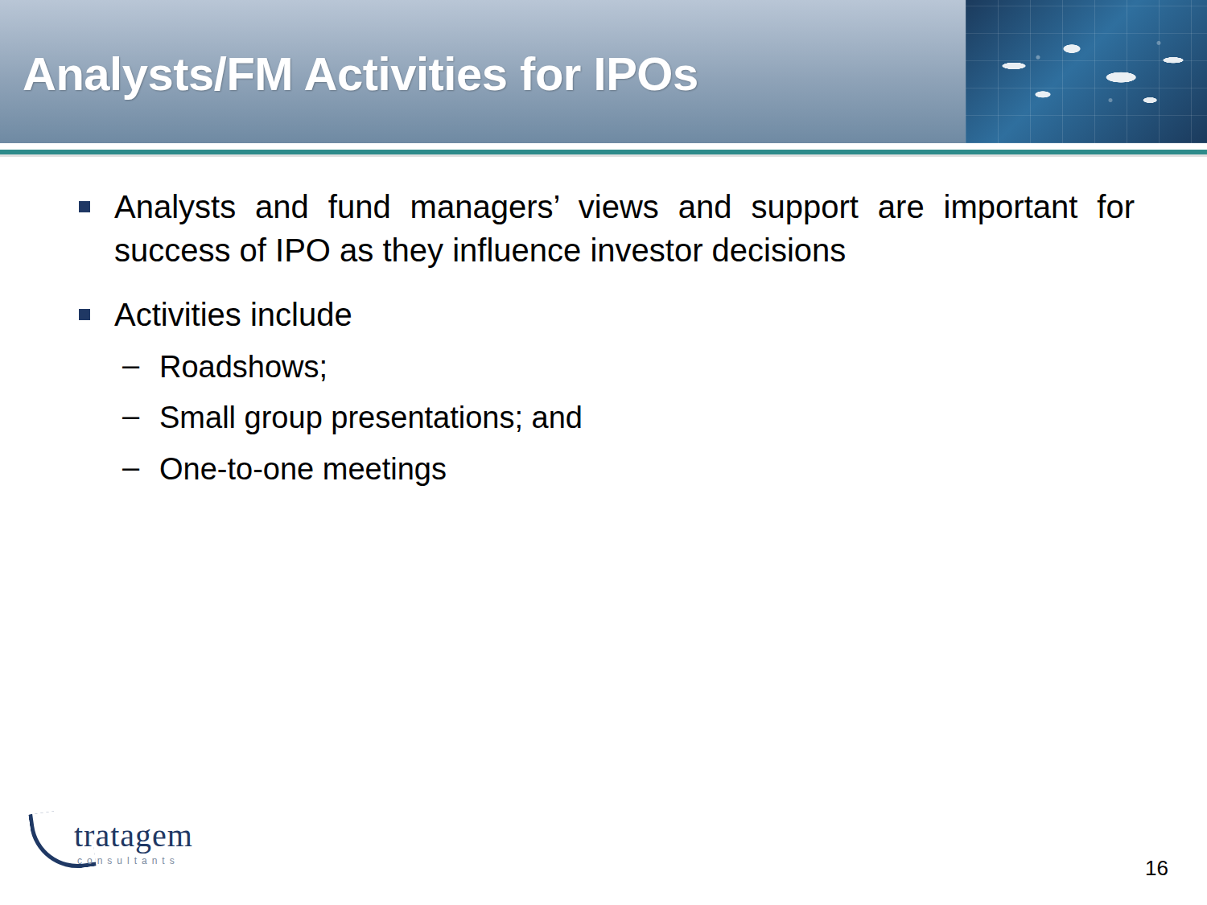Analysts/FM Activities for IPOs
Analysts and fund managers’ views and support are important for success of IPO as they influence investor decisions
Activities include
Roadshows;
Small group presentations; and
One-to-one meetings
tratagem
consultants
16